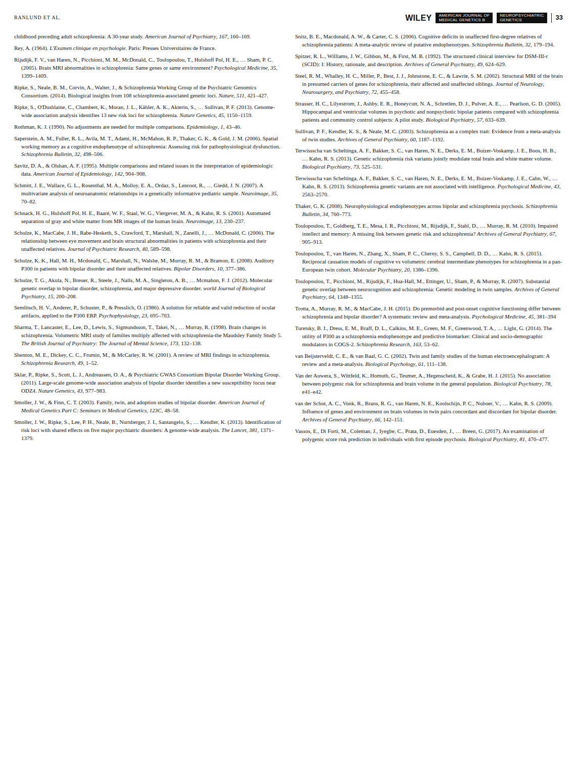Ranlund et al.
WILEY American Journal of
medical genetics B Neuropsychiatric
Genetics 33
childhood preceding adult schizophrenia: A 30-year study. American Journal of Psychiatry, 167, 160–169.
Rey, A. (1964). L'Examen clinique en psychologie. Paris: Presses Universitaires de France.
Rijsdijk, F. V., van Haren, N., Picchioni, M. M., McDonald, C., Toulopoulou, T., Hulshoff Pol, H. E., … Sham, P. C. (2005). Brain MRI abnormalities in schizophrenia: Same genes or same environment? Psychological Medicine, 35, 1399–1409.
Ripke, S., Neale, B. M., Corvin, A., Walter, J., & Schizophrenia Working Group of the Psychiatric Genomics Consortium. (2014). Biological insights from 108 schizophrenia-associated genetic loci. Nature, 511, 421–427.
Ripke, S., O'Dushlaine, C., Chambert, K., Moran, J. L., Kähler, A. K., Akterin, S., … Sullivan, P. F. (2013). Genome-wide association analysis identifies 13 new risk loci for schizophrenia. Nature Genetics, 45, 1150–1159.
Rothman, K. J. (1990). No adjustments are needed for multiple comparisons. Epidemiology, 1, 43–46.
Saperstein, A. M., Fuller, R. L., Avila, M. T., Adami, H., McMahon, R. P., Thaker, G. K., & Gold, J. M. (2006). Spatial working memory as a cognitive endophenotype of schizophrenia: Assessing risk for pathophysiological dysfunction. Schizophrenia Bulletin, 32, 498–506.
Savitz, D. A., & Olshan, A. F. (1995). Multiple comparisons and related issues in the interpretation of epidemiologic data. American Journal of Epidemiology, 142, 904–908.
Schmitt, J. E., Wallace, G. L., Rosenthal, M. A., Molloy, E. A., Ordaz, S., Lenroot, R., … Giedd, J. N. (2007). A multivariate analysis of neuroanatomic relationships in a genetically informative pediatric sample. Neuroimage, 35, 70–82.
Schnack, H. G., Hulshoff Pol, H. E., Baaré, W. F., Staal, W. G., Viergever, M. A., & Kahn, R. S. (2001). Automated separation of gray and white matter from MR images of the human brain. Neuroimage, 13, 230–237.
Schulze, K., MacCabe, J. H., Rabe-Hesketh, S., Crawford, T., Marshall, N., Zanelli, J., … McDonald, C. (2006). The relationship between eye movement and brain structural abnormalities in patients with schizophrenia and their unaffected relatives. Journal of Psychiatric Research, 40, 589–598.
Schulze, K. K., Hall, M. H., Mcdonald, C., Marshall, N., Walshe, M., Murray, R. M., & Bramon, E. (2008). Auditory P300 in patients with bipolar disorder and their unaffected relatives. Bipolar Disorders, 10, 377–386.
Schulze, T. G., Akula, N., Breuer, R., Steele, J., Nalls, M. A., Singleton, A. B., … Mcmahon, F. J. (2012). Molecular genetic overlap in bipolar disorder, schizophrenia, and major depressive disorder. world Journal of Biological Psychiatry, 15, 200–208.
Semlitsch, H. V., Anderer, P., Schuster, P., & Presslich, O. (1986). A solution for reliable and valid reduction of ocular artifacts, applied to the P300 ERP. Psychophysiology, 23, 695–703.
Sharma, T., Lancaster, E., Lee, D., Lewis, S., Sigmundsson, T., Takei, N., … Murray, R. (1998). Brain changes in schizophrenia. Volumetric MRI study of families multiply affected with schizophrenia-the Maudsley Family Study 5. The British Journal of Psychiatry: The Journal of Mental Science, 173, 132–138.
Shenton, M. E., Dickey, C. C., Frumin, M., & McCarley, R. W. (2001). A review of MRI findings in schizophrenia. Schizophrenia Research, 49, 1–52.
Sklar, P., Ripke, S., Scott, L. J., Andreassen, O. A., & Psychiatric GWAS Consortium Bipolar Disorder Working Group. (2011). Large-scale genome-wide association analysis of bipolar disorder identifies a new susceptibility locus near ODZ4. Nature Genetics, 43, 977–983.
Smoller, J. W., & Finn, C. T. (2003). Family, twin, and adoption studies of bipolar disorder. American Journal of Medical Genetics Part C: Seminars in Medical Genetics, 123C, 48–58.
Smoller, J. W., Ripke, S., Lee, P. H., Neale, B., Nurnberger, J. I., Santangelo, S., … Kendler, K. (2013). Identification of risk loci with shared effects on five major psychiatric disorders: A genome-wide analysis. The Lancet, 381, 1371–1379.
Snitz, B. E., Macdonald, A. W., & Carter, C. S. (2006). Cognitive deficits in unaffected first-degree relatives of schizophrenia patients: A meta-analytic review of putative endophenotypes. Schizophrenia Bulletin, 32, 179–194.
Spitzer, R. L., Williams, J. W., Gibbon, M., & First, M. B. (1992). The structured clinical interview for DSM-III-r (SCID): I: History, rationale, and description. Archives of General Psychiatry, 49, 624–629.
Steel, R. M., Whalley, H. C., Miller, P., Best, J. J., Johnstone, E. C., & Lawrie, S. M. (2002). Structural MRI of the brain in presumed carriers of genes for schizophrenia, their affected and unaffected siblings. Journal of Neurology, Neurosurgery, and Psychiatry, 72, 455–458.
Strasser, H. C., Lilyestrom, J., Ashby, E. R., Honeycutt, N. A., Schretlen, D. J., Pulver, A. E., … Pearlson, G. D. (2005). Hippocampal and ventricular volumes in psychotic and nonpsychotic bipolar patients compared with schizophrenia patients and community control subjects: A pilot study. Biological Psychiatry, 57, 633–639.
Sullivan, P. F., Kendler, K. S., & Neale, M. C. (2003). Schizophrenia as a complex trait: Evidence from a meta-analysis of twin studies. Archives of General Psychiatry, 60, 1187–1192.
Terwissscha van Scheltinga, A. F., Bakker, S. C., van Haren, N. E., Derks, E. M., Buizer-Voskamp, J. E., Boos, H. B., … Kahn, R. S. (2013). Genetic schizophrenia risk variants jointly modulate total brain and white matter volume. Biological Psychiatry, 73, 525–531.
Terwissscha van Scheltinga, A. F., Bakker, S. C., van Haren, N. E., Derks, E. M., Buizer-Voskamp, J. E., Cahn, W., … Kahn, R. S. (2013). Schizophrenia genetic variants are not associated with intelligence. Psychological Medicine, 43, 2563–2570.
Thaker, G. K. (2008). Neurophysiological endophenotypes across bipolar and schizophrenia psychosis. Schizophrenia Bulletin, 34, 760–773.
Toulopoulou, T., Goldberg, T. E., Mesa, I. R., Picchioni, M., Rijsdijk, F., Stahl, D., … Murray, R. M. (2010). Impaired intellect and memory: A missing link between genetic risk and schizophrenia? Archives of General Psychiatry, 67, 905–913.
Toulopoulou, T., van Haren, N., Zhang, X., Sham, P. C., Cherny, S. S., Campbell, D. D., … Kahn, R. S. (2015). Reciprocal causation models of cognitive vs volumetric cerebral intermediate phenotypes for schizophrenia in a pan-European twin cohort. Molecular Psychiatry, 20, 1386–1396.
Toulopoulou, T., Picchioni, M., Rijsdijk, F., Hua-Hall, M., Ettinger, U., Sham, P., & Murray, R. (2007). Substantial genetic overlap between neurocognition and schizophrenia: Genetic modeling in twin samples. Archives of General Psychiatry, 64, 1348–1355.
Trotta, A., Murray, R. M., & MacCabe, J. H. (2015). Do premorbid and post-onset cognitive functioning differ between schizophrenia and bipolar disorder? A systematic review and meta-analysis. Psychological Medicine, 45, 381–394
Turetsky, B. I., Dress, E. M., Braff, D. L., Calkins, M. E., Green, M. F., Greenwood, T. A., … Light, G. (2014). The utility of P300 as a schizophrenia endophenotype and predictive biomarker: Clinical and socio-demographic modulators in COGS-2. Schizophrenia Research, 163, 53–62.
van Beijsterveldt, C. E., & van Baal, G. C. (2002). Twin and family studies of the human electroencephalogram: A review and a meta-analysis. Biological Psychology, 61, 111–138.
Van der Auwera, S., Wittfeld, K., Homuth, G., Teumer, A., Hegenscheid, K., & Grabe, H. J. (2015). No association between polygenic risk for schizophrenia and brain volume in the general population. Biological Psychiatry, 78, e41–e42.
van der Schot, A. C., Vonk, R., Brans, R. G., van Haren, N. E., Koolschijn, P. C., Nuboer, V., … Kahn, R. S. (2009). Influence of genes and environment on brain volumes in twin pairs concordant and discordant for bipolar disorder. Archives of General Psychiatry, 66, 142–151.
Vassos, E., Di Forti, M., Coleman, J., Iyegbe, C., Prata, D., Euesden, J., … Breen, G. (2017). An examination of polygenic score risk prediction in individuals with first episode psychosis. Biological Psychiatry, 81, 470–477.